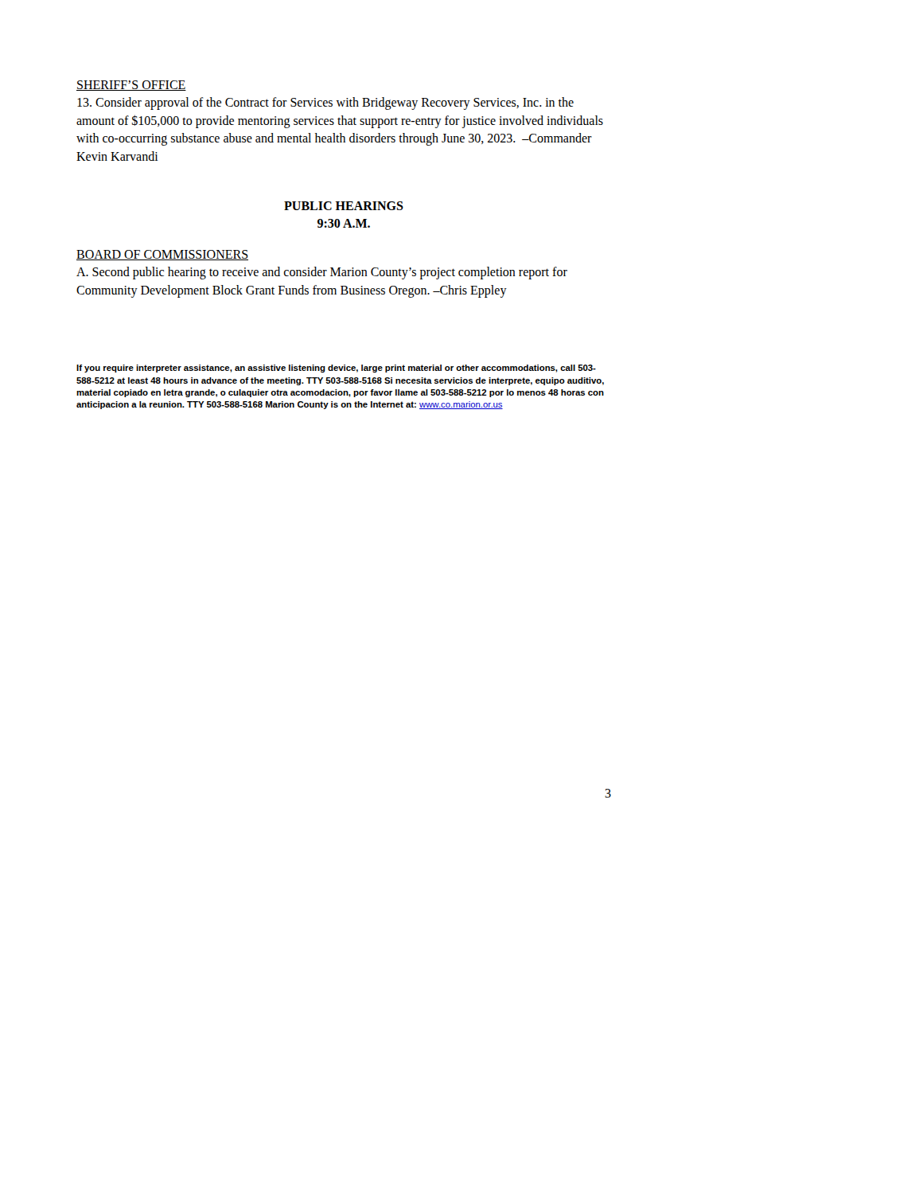SHERIFF’S OFFICE
13. Consider approval of the Contract for Services with Bridgeway Recovery Services, Inc. in the amount of $105,000 to provide mentoring services that support re-entry for justice involved individuals with co-occurring substance abuse and mental health disorders through June 30, 2023. –Commander Kevin Karvandi
PUBLIC HEARINGS
9:30 A.M.
BOARD OF COMMISSIONERS
A. Second public hearing to receive and consider Marion County’s project completion report for Community Development Block Grant Funds from Business Oregon. –Chris Eppley
If you require interpreter assistance, an assistive listening device, large print material or other accommodations, call 503-588-5212 at least 48 hours in advance of the meeting. TTY 503-588-5168 Si necesita servicios de interprete, equipo auditivo, material copiado en letra grande, o culaquier otra acomodacion, por favor llame al 503-588-5212 por lo menos 48 horas con anticipacion a la reunion. TTY 503-588-5168 Marion County is on the Internet at: www.co.marion.or.us
3